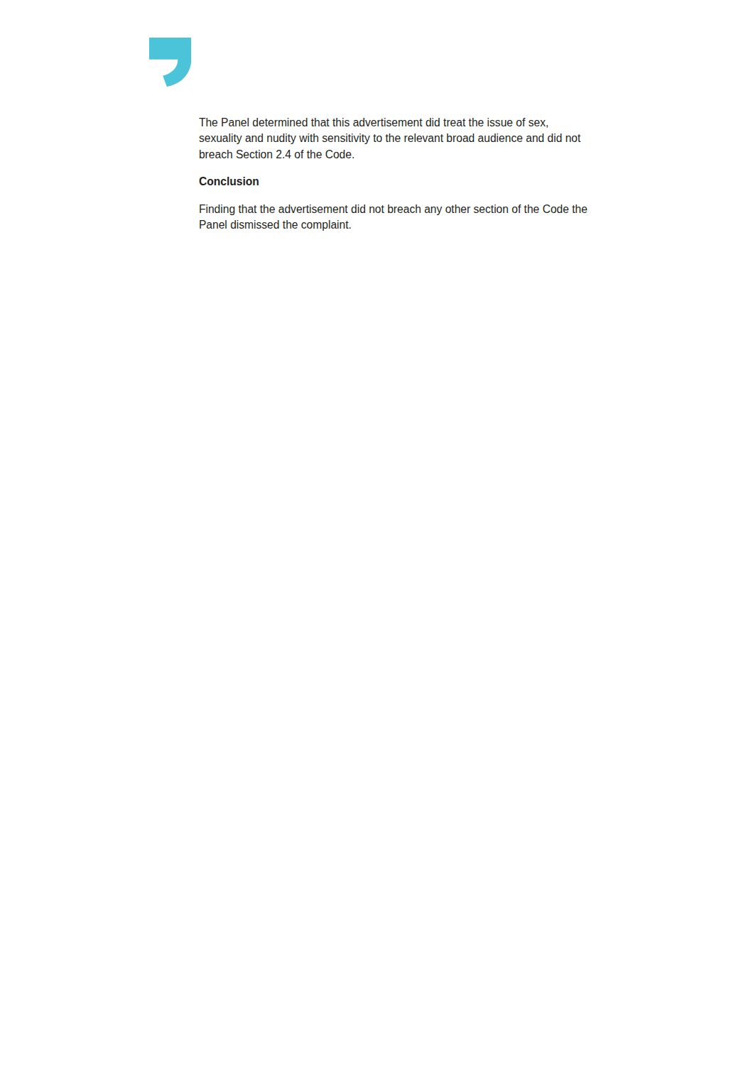The Panel determined that this advertisement did treat the issue of sex, sexuality and nudity with sensitivity to the relevant broad audience and did not breach Section 2.4 of the Code.
Conclusion
Finding that the advertisement did not breach any other section of the Code the Panel dismissed the complaint.